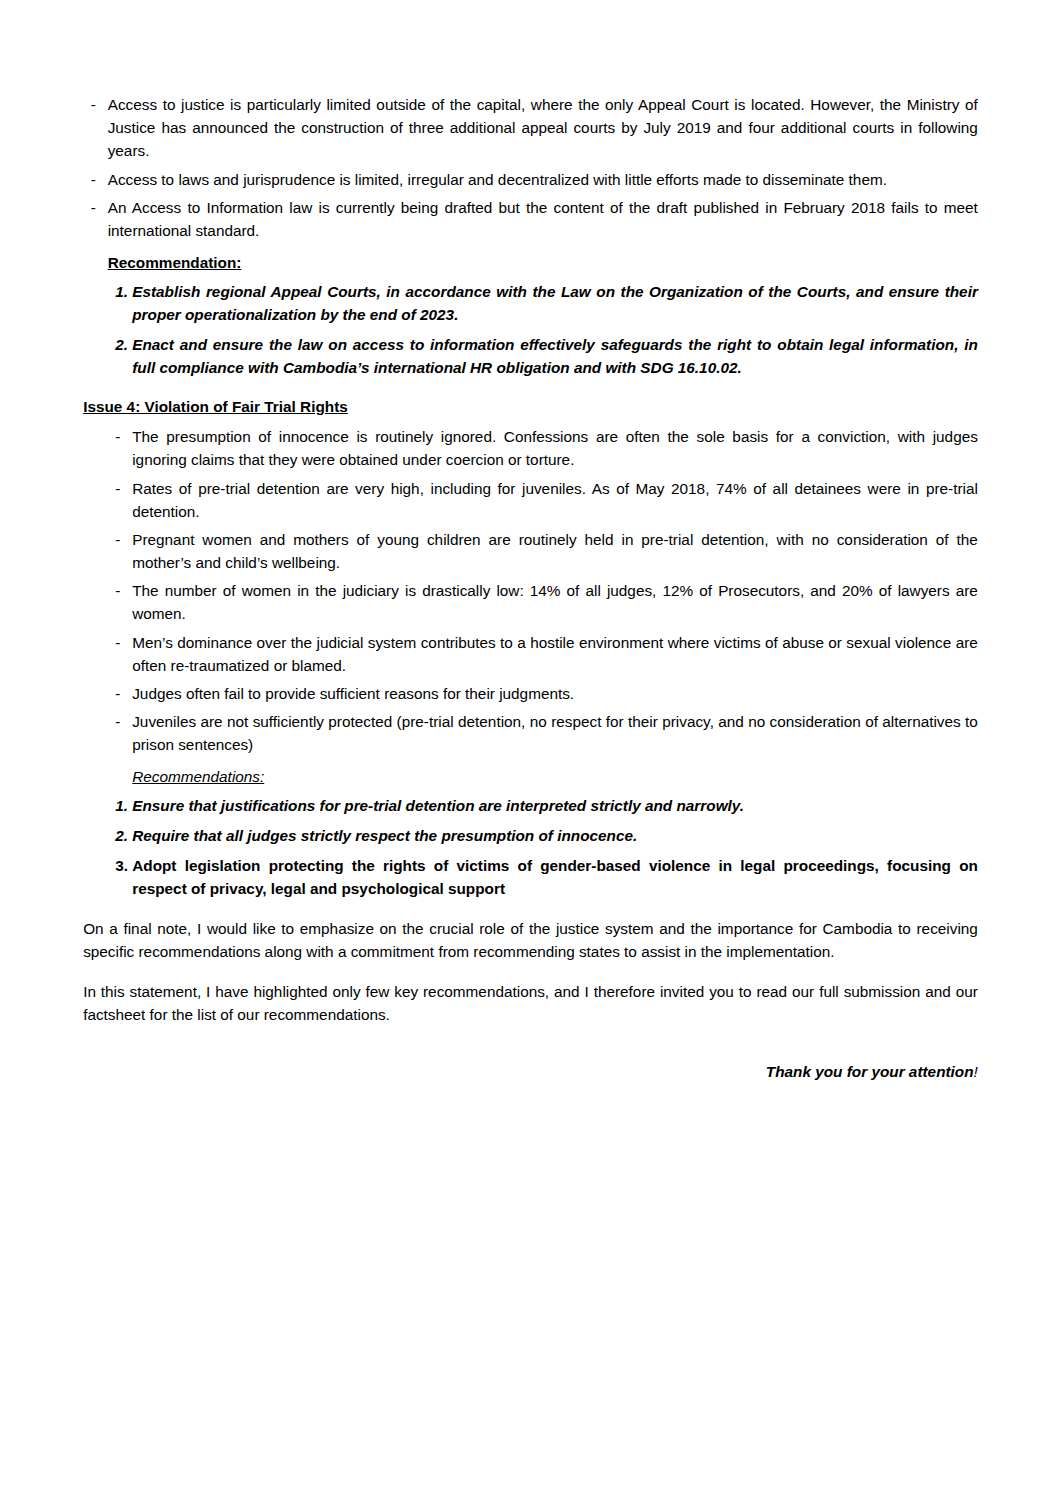Access to justice is particularly limited outside of the capital, where the only Appeal Court is located. However, the Ministry of Justice has announced the construction of three additional appeal courts by July 2019 and four additional courts in following years.
Access to laws and jurisprudence is limited, irregular and decentralized with little efforts made to disseminate them.
An Access to Information law is currently being drafted but the content of the draft published in February 2018 fails to meet international standard.
Recommendation:
Establish regional Appeal Courts, in accordance with the Law on the Organization of the Courts, and ensure their proper operationalization by the end of 2023.
Enact and ensure the law on access to information effectively safeguards the right to obtain legal information, in full compliance with Cambodia’s international HR obligation and with SDG 16.10.02.
Issue 4: Violation of Fair Trial Rights
The presumption of innocence is routinely ignored. Confessions are often the sole basis for a conviction, with judges ignoring claims that they were obtained under coercion or torture.
Rates of pre-trial detention are very high, including for juveniles. As of May 2018, 74% of all detainees were in pre-trial detention.
Pregnant women and mothers of young children are routinely held in pre-trial detention, with no consideration of the mother’s and child’s wellbeing.
The number of women in the judiciary is drastically low: 14% of all judges, 12% of Prosecutors, and 20% of lawyers are women.
Men’s dominance over the judicial system contributes to a hostile environment where victims of abuse or sexual violence are often re-traumatized or blamed.
Judges often fail to provide sufficient reasons for their judgments.
Juveniles are not sufficiently protected (pre-trial detention, no respect for their privacy, and no consideration of alternatives to prison sentences)
Recommendations:
Ensure that justifications for pre-trial detention are interpreted strictly and narrowly.
Require that all judges strictly respect the presumption of innocence.
Adopt legislation protecting the rights of victims of gender-based violence in legal proceedings, focusing on respect of privacy, legal and psychological support
On a final note, I would like to emphasize on the crucial role of the justice system and the importance for Cambodia to receiving specific recommendations along with a commitment from recommending states to assist in the implementation.
In this statement, I have highlighted only few key recommendations, and I therefore invited you to read our full submission and our factsheet for the list of our recommendations.
Thank you for your attention!